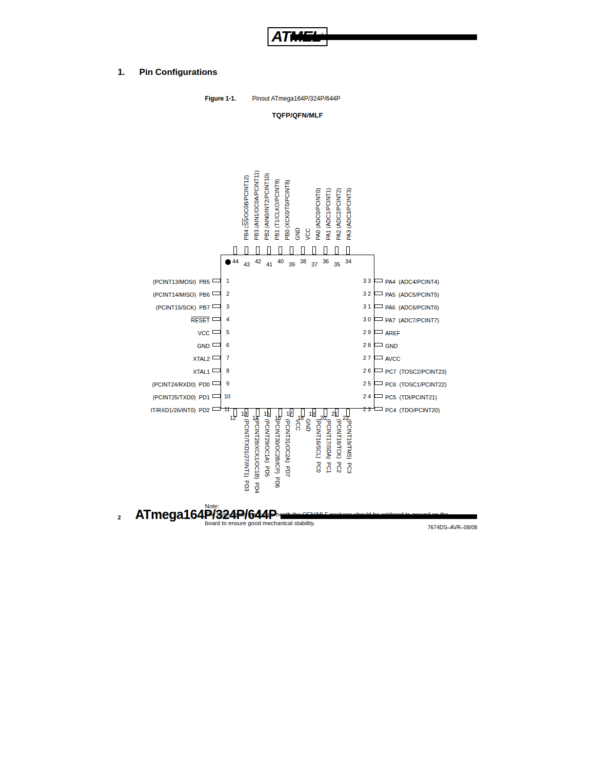ATMEL®
1. Pin Configurations
Figure 1-1. Pinout ATmega164P/324P/644P
TQFP/QFN/MLF
PB4 (SS/OC0B/PCINT12)
PB3 (AIN1/OC0A/PCINT11)
PB2 (AIN0/INT2/PCINT10)
PB1 (T1/CLKO/PCINT9)
PB0 (XCK0/T0/PCINT8)
GND
VCC
PA0 (ADC0/PCINT0)
PA1 (ADC1/PCINT1)
PA2 (ADC2/PCINT2)
PA3 (ADC3/PCINT3)
44 43 42 41 40 39 38 37 36 35 34
1 2 3 4 5 6 7 8 9 10 11
3 3 3 2 3 1 3 0 2 9 2 8 2 7 2 6 2 5 2 4 2 3
(PCINT13/MOSI) PB5
(PCINT14/MISO) PB6
(PCINT15/SCK) PB7
RESET
VCC
GND
XTAL2
XTAL1
(PCINT24/RXD0) PD0
(PCINT25/TXD0) PD1
IT/RXD1/26/INT0) PD2
PA4 (ADC4/PCINT4)
PA5 (ADC5/PCINT5)
PA6 (ADC6/PCINT6)
PA7 (ADC7/PCINT7)
AREF
GND
AVCC
PC7 (TOSC2/PCINT23)
PC6 (TOSC1/PCINT22)
PC5 (TDI/PCINT21)
PC4 (TDO/PCINT20)
12 13 14 15 16 17 18 19 20 21 22
(PCINT/TXD1/27/INT1) PD3
(PCINT28/XCK1/OC1B) PD4
(PCINT29/OC1A) PD5
(PCINT30/OC2B/ICP) PD6
(PCINT31/OC2A) PD7
VCC
GND
(PCINT16/SCL) PC0
(PCINT17/SDA) PC1
(PCINT18/TCK) PC2
(PCINT19/TMS) PC3
Note: The large center pad underneath the QFN/MLF package should be soldered to ground on the board to ensure good mechanical stability.
2
ATmega164P/324P/644P
7674DS–AVR–08/08